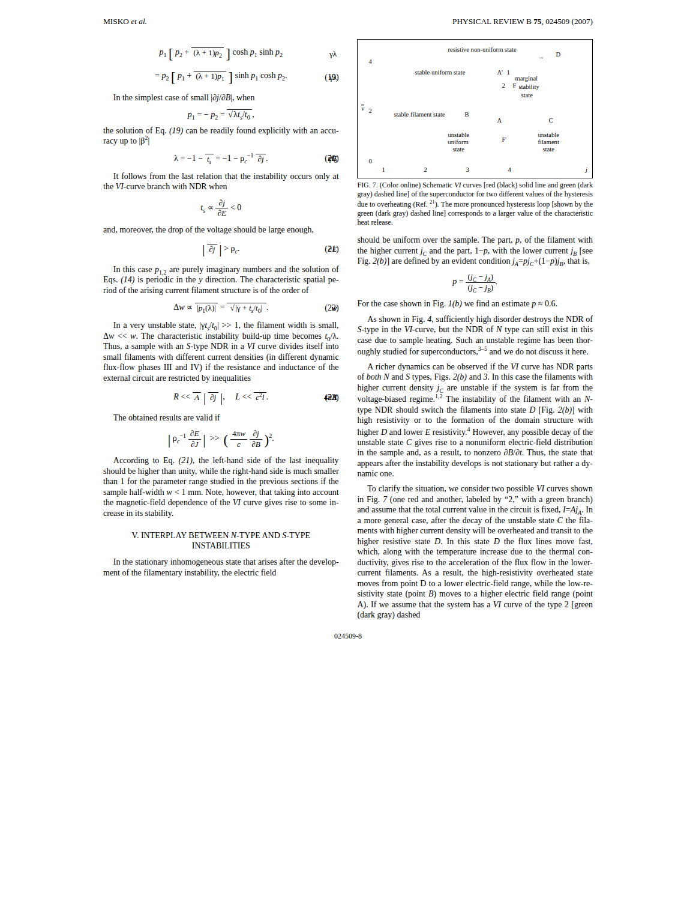MISKO et al.
PHYSICAL REVIEW B 75, 024509 (2007)
p1 [ p2 + γλ(λ + 1)p2 ] cosh p1 sinh p2
= p2 [ p1 + γλ(λ + 1)p1 ] sinh p1 cosh p2. (19)
In the simplest case of small |∂j/∂B|, when
p1 = − p2 = √λts/t0,
the solution of Eq. (19) can be readily found explicitly with an accuracy up to |β2|
λ = −1 − γt0 ts = −1 − ρc−1 ∂E∂j. (20)
It follows from the last relation that the instability occurs only at the VI-curve branch with NDR when
ts ∝ ∂j∂E < 0
and, moreover, the drop of the voltage should be large enough,
| ∂E∂j | > ρc. (21)
In this case p1,2 are purely imaginary numbers and the solution of Eqs. (14) is periodic in the y direction. The characteristic spatial period of the arising current filament structure is of the order of
Δw ∝ w|p1(λ)| = w√|γ + ts/t0|. (22)
In a very unstable state, |γts/t0| >> 1, the filament width is small, Δw << w. The characteristic instability build-up time becomes t0/λ. Thus, a sample with an S-type NDR in a VI curve divides itself into small filaments with different current densities (in different dynamic flux-flow phases III and IV) if the resistance and inductance of the external circuit are restricted by inequalities
R << lA | ∂E∂j |, L << 4πA c2l. (23)
The obtained results are valid if
| ρc−1 ∂E∂J | >> ( 4πw c ∂j∂B )2.
According to Eq. (21), the left-hand side of the last inequality should be higher than unity, while the right-hand side is much smaller than 1 for the parameter range studied in the previous sections if the sample half-width w < 1 mm. Note, however, that taking into account the magnetic-field dependence of the VI curve gives rise to some increase in its stability.
V. INTERPLAY BETWEEN N-TYPE AND S-TYPE INSTABILITIES
In the stationary inhomogeneous state that arises after the development of the filamentary instability, the electric field
resistive non-uniform state → D stable uniform state A' 1 marginal 2 F stability state stable filament state B A C unstable unstable uniform filament state F' state 4 2 0 v 1 2 3 4 j
FIG. 7. (Color online) Schematic VI curves [red (black) solid line and green (dark gray) dashed line] of the superconductor for two different values of the hysteresis due to overheating (Ref. 21). The more pronounced hysteresis loop [shown by the green (dark gray) dashed line] corresponds to a larger value of the characteristic heat release.
should be uniform over the sample. The part, p, of the filament with the higher current jC and the part, 1−p, with the lower current jB [see Fig. 2(b)] are defined by an evident condition jA=pjC+(1−p)jB, that is,
p = (jC − jA)(jC − jB).
For the case shown in Fig. 1(b) we find an estimate p ≈ 0.6.
As shown in Fig. 4, sufficiently high disorder destroys the NDR of S-type in the VI-curve, but the NDR of N type can still exist in this case due to sample heating. Such an unstable regime has been thoroughly studied for superconductors,3–5 and we do not discuss it here.
A richer dynamics can be observed if the VI curve has NDR parts of both N and S types, Figs. 2(b) and 3. In this case the filaments with higher current density jC are unstable if the system is far from the voltage-biased regime.1,2 The instability of the filament with an N-type NDR should switch the filaments into state D [Fig. 2(b)] with high resistivity or to the formation of the domain structure with higher D and lower E resistivity.4 However, any possible decay of the unstable state C gives rise to a nonuniform electric-field distribution in the sample and, as a result, to nonzero ∂B/∂t. Thus, the state that appears after the instability develops is not stationary but rather a dynamic one.
To clarify the situation, we consider two possible VI curves shown in Fig. 7 (one red and another, labeled by “2,” with a green branch) and assume that the total current value in the circuit is fixed, I=AjA. In a more general case, after the decay of the unstable state C the filaments with higher current density will be overheated and transit to the higher resistive state D. In this state D the flux lines move fast, which, along with the temperature increase due to the thermal conductivity, gives rise to the acceleration of the flux flow in the lower-current filaments. As a result, the high-resistivity overheated state moves from point D to a lower electric-field range, while the low-resistivity state (point B) moves to a higher electric field range (point A). If we assume that the system has a VI curve of the type 2 [green (dark gray) dashed
024509-8